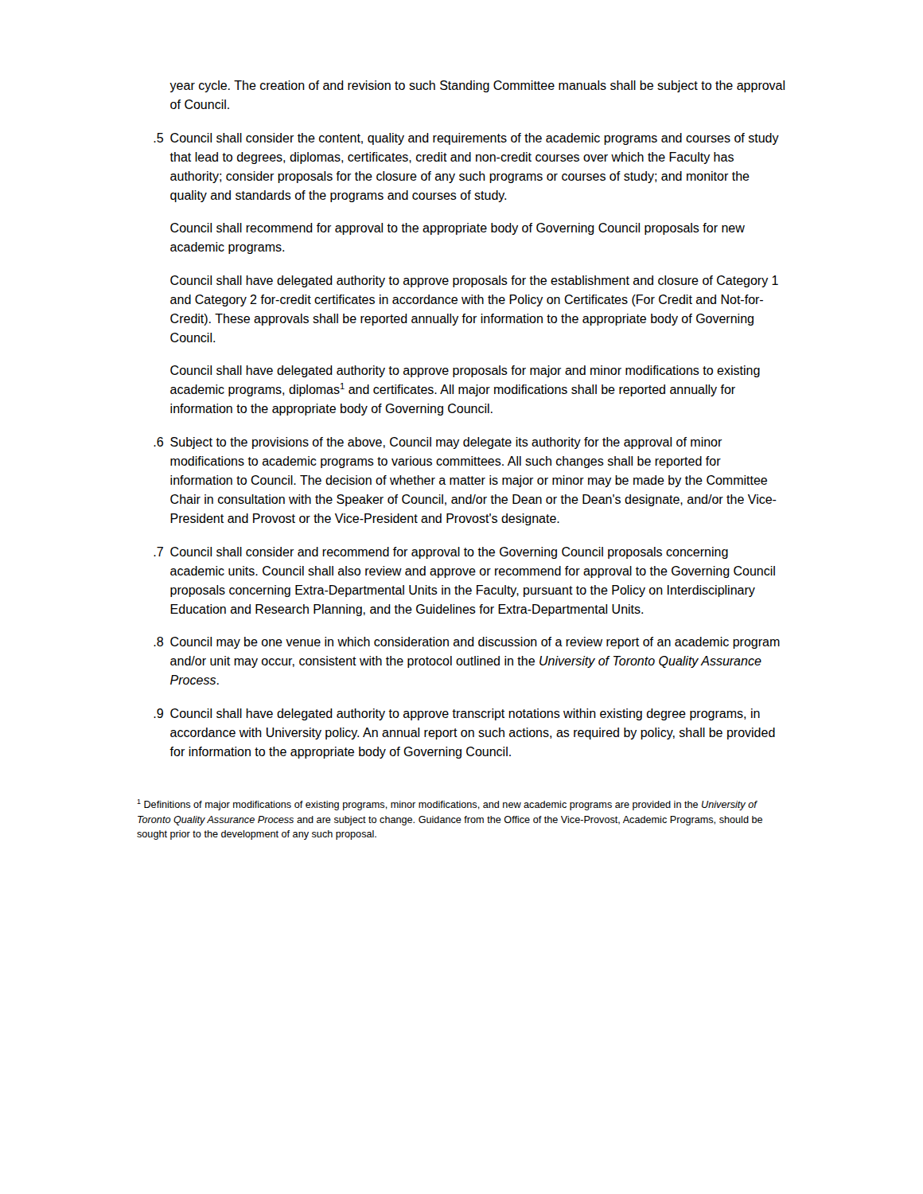year cycle. The creation of and revision to such Standing Committee manuals shall be subject to the approval of Council.
.5
Council shall consider the content, quality and requirements of the academic programs and courses of study that lead to degrees, diplomas, certificates, credit and non-credit courses over which the Faculty has authority; consider proposals for the closure of any such programs or courses of study; and monitor the quality and standards of the programs and courses of study.
Council shall recommend for approval to the appropriate body of Governing Council proposals for new academic programs.
Council shall have delegated authority to approve proposals for the establishment and closure of Category 1 and Category 2 for-credit certificates in accordance with the Policy on Certificates (For Credit and Not-for-Credit). These approvals shall be reported annually for information to the appropriate body of Governing Council.
Council shall have delegated authority to approve proposals for major and minor modifications to existing academic programs, diplomas1 and certificates. All major modifications shall be reported annually for information to the appropriate body of Governing Council.
.6
Subject to the provisions of the above, Council may delegate its authority for the approval of minor modifications to academic programs to various committees. All such changes shall be reported for information to Council. The decision of whether a matter is major or minor may be made by the Committee Chair in consultation with the Speaker of Council, and/or the Dean or the Dean's designate, and/or the Vice-President and Provost or the Vice-President and Provost's designate.
.7
Council shall consider and recommend for approval to the Governing Council proposals concerning academic units. Council shall also review and approve or recommend for approval to the Governing Council proposals concerning Extra-Departmental Units in the Faculty, pursuant to the Policy on Interdisciplinary Education and Research Planning, and the Guidelines for Extra-Departmental Units.
.8
Council may be one venue in which consideration and discussion of a review report of an academic program and/or unit may occur, consistent with the protocol outlined in the University of Toronto Quality Assurance Process.
.9
Council shall have delegated authority to approve transcript notations within existing degree programs, in accordance with University policy. An annual report on such actions, as required by policy, shall be provided for information to the appropriate body of Governing Council.
1 Definitions of major modifications of existing programs, minor modifications, and new academic programs are provided in the University of Toronto Quality Assurance Process and are subject to change. Guidance from the Office of the Vice-Provost, Academic Programs, should be sought prior to the development of any such proposal.